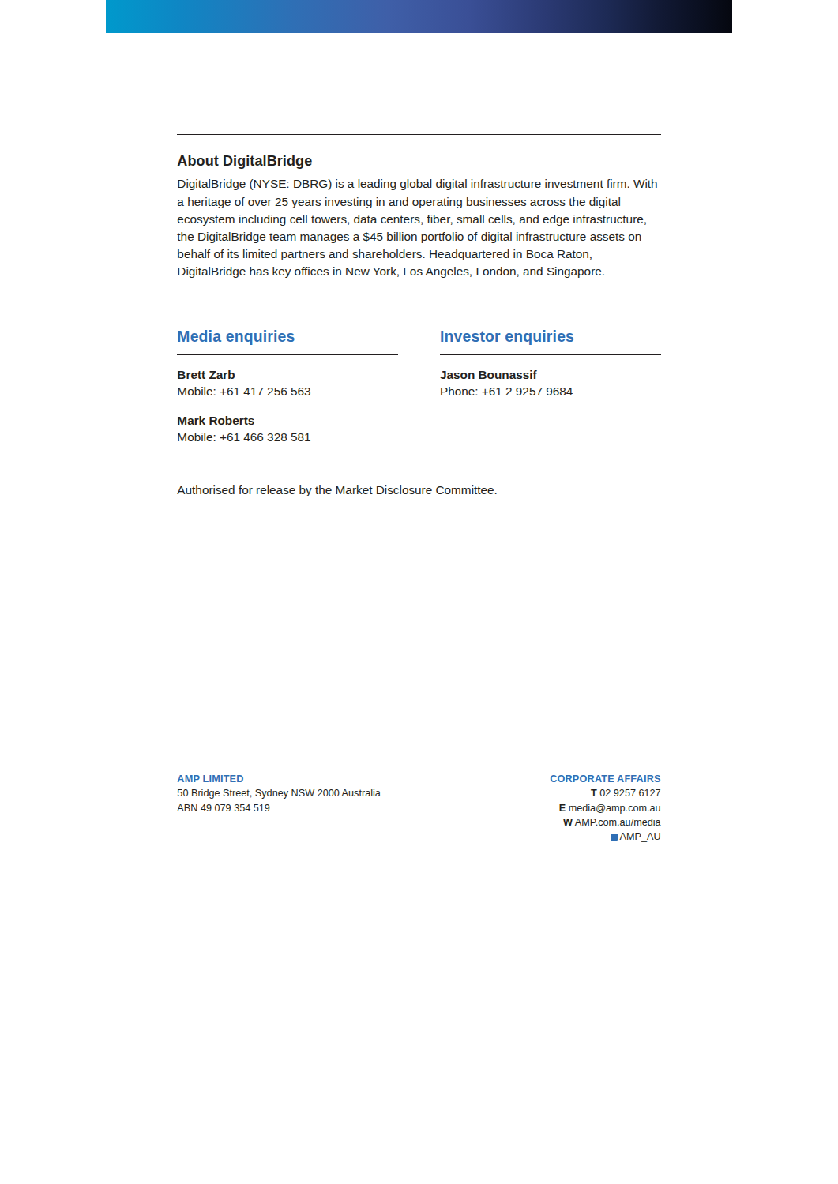About DigitalBridge
DigitalBridge (NYSE: DBRG) is a leading global digital infrastructure investment firm. With a heritage of over 25 years investing in and operating businesses across the digital ecosystem including cell towers, data centers, fiber, small cells, and edge infrastructure, the DigitalBridge team manages a $45 billion portfolio of digital infrastructure assets on behalf of its limited partners and shareholders. Headquartered in Boca Raton, DigitalBridge has key offices in New York, Los Angeles, London, and Singapore.
Media enquiries
Brett Zarb
Mobile: +61 417 256 563
Mark Roberts
Mobile: +61 466 328 581
Investor enquiries
Jason Bounassif
Phone: +61 2 9257 9684
Authorised for release by the Market Disclosure Committee.
AMP LIMITED
50 Bridge Street, Sydney NSW 2000 Australia
ABN 49 079 354 519
CORPORATE AFFAIRS
T 02 9257 6127
E media@amp.com.au
W AMP.com.au/media
AMP_AU